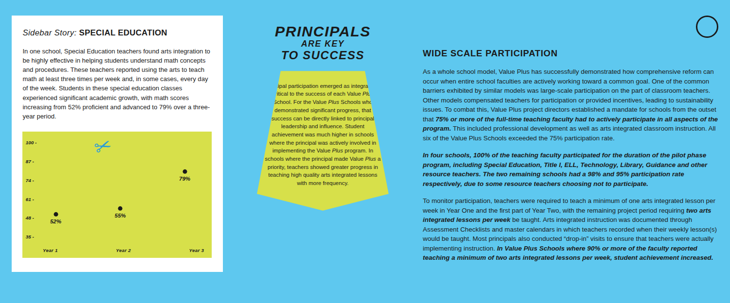Sidebar Story: Special Education
In one school, Special Education teachers found arts integration to be highly effective in helping students understand math concepts and procedures. These teachers reported using the arts to teach math at least three times per week and, in some cases, every day of the week. Students in these special education classes experienced significant academic growth, with math scores increasing from 52% proficient and advanced to 79% over a three-year period.
Special education math proficiency, Years 1–3
✂
100 87 74 61 48 35
52%
55%
79%
Year 1 Year 2 Year 3
Principals are key to success
Principal participation emerged as integral and critical to the success of each Value Plus School. For the Value Plus Schools who demonstrated significant progress, that success can be directly linked to principal leadership and influence. Student achievement was much higher in schools where the principal was actively involved in implementing the Value Plus program. In schools where the principal made Value Plus a priority, teachers showed greater progress in teaching high quality arts integrated lessons with more frequency.
Wide Scale Participation
As a whole school model, Value Plus has successfully demonstrated how comprehensive reform can occur when entire school faculties are actively working toward a common goal. One of the common barriers exhibited by similar models was large-scale participation on the part of classroom teachers. Other models compensated teachers for participation or provided incentives, leading to sustainability issues. To combat this, Value Plus project directors established a mandate for schools from the outset that 75% or more of the full-time teaching faculty had to actively participate in all aspects of the program. This included professional development as well as arts integrated classroom instruction. All six of the Value Plus Schools exceeded the 75% participation rate.
In four schools, 100% of the teaching faculty participated for the duration of the pilot phase program, including Special Education, Title I, ELL, Technology, Library, Guidance and other resource teachers. The two remaining schools had a 98% and 95% participation rate respectively, due to some resource teachers choosing not to participate.
To monitor participation, teachers were required to teach a minimum of one arts integrated lesson per week in Year One and the first part of Year Two, with the remaining project period requiring two arts integrated lessons per week be taught. Arts integrated instruction was documented through Assessment Checklists and master calendars in which teachers recorded when their weekly lesson(s) would be taught. Most principals also conducted “drop-in” visits to ensure that teachers were actually implementing instruction. In Value Plus Schools where 90% or more of the faculty reported teaching a minimum of two arts integrated lessons per week, student achievement increased.